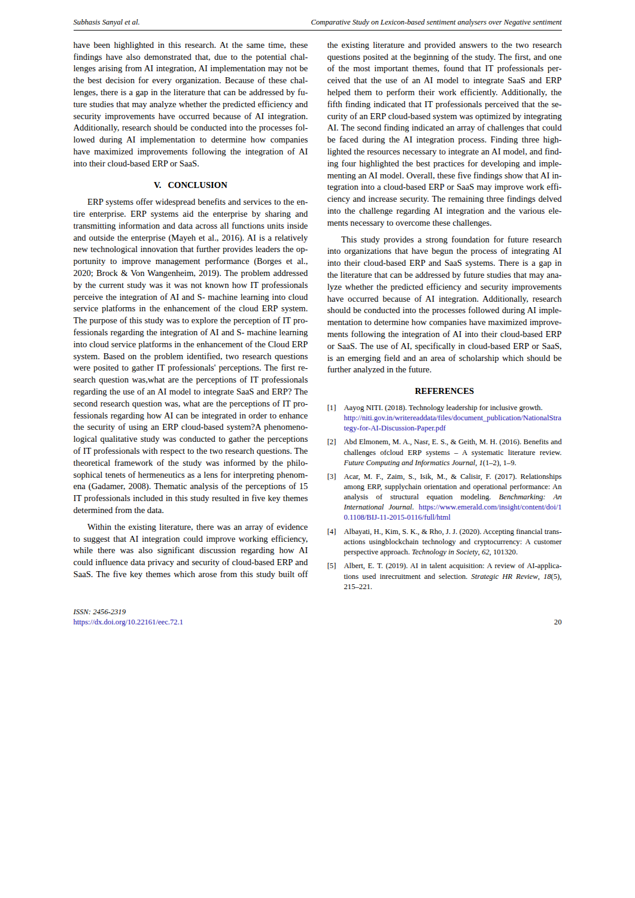Subhasis Sanyal et al.
Comparative Study on Lexicon-based sentiment analysers over Negative sentiment
have been highlighted in this research. At the same time, these findings have also demonstrated that, due to the potential challenges arising from AI integration, AI implementation may not be the best decision for every organization. Because of these challenges, there is a gap in the literature that can be addressed by future studies that may analyze whether the predicted efficiency and security improvements have occurred because of AI integration. Additionally, research should be conducted into the processes followed during AI implementation to determine how companies have maximized improvements following the integration of AI into their cloud-based ERP or SaaS.
V. Conclusion
ERP systems offer widespread benefits and services to the entire enterprise. ERP systems aid the enterprise by sharing and transmitting information and data across all functions units inside and outside the enterprise (Mayeh et al., 2016). AI is a relatively new technological innovation that further provides leaders the opportunity to improve management performance (Borges et al., 2020; Brock & Von Wangenheim, 2019). The problem addressed by the current study was it was not known how IT professionals perceive the integration of AI and S- machine learning into cloud service platforms in the enhancement of the cloud ERP system. The purpose of this study was to explore the perception of IT professionals regarding the integration of AI and S- machine learning into cloud service platforms in the enhancement of the Cloud ERP system. Based on the problem identified, two research questions were posited to gather IT professionals' perceptions. The first research question was,what are the perceptions of IT professionals regarding the use of an AI model to integrate SaaS and ERP? The second research question was, what are the perceptions of IT professionals regarding how AI can be integrated in order to enhance the security of using an ERP cloud-based system?A phenomenological qualitative study was conducted to gather the perceptions of IT professionals with respect to the two research questions. The theoretical framework of the study was informed by the philosophical tenets of hermeneutics as a lens for interpreting phenomena (Gadamer, 2008). Thematic analysis of the perceptions of 15 IT professionals included in this study resulted in five key themes determined from the data.
Within the existing literature, there was an array of evidence to suggest that AI integration could improve working efficiency, while there was also significant discussion regarding how AI could influence data privacy and security of cloud-based ERP and SaaS. The five key themes which arose from this study built off the existing literature and provided answers to the two research questions posited at the beginning of the study. The first, and one of the most important themes, found that IT professionals perceived that the use of an AI model to integrate SaaS and ERP helped them to perform their work efficiently. Additionally, the fifth finding indicated that IT professionals perceived that the security of an ERP cloud-based system was optimized by integrating AI. The second finding indicated an array of challenges that could be faced during the AI integration process. Finding three highlighted the resources necessary to integrate an AI model, and finding four highlighted the best practices for developing and implementing an AI model. Overall, these five findings show that AI integration into a cloud-based ERP or SaaS may improve work efficiency and increase security. The remaining three findings delved into the challenge regarding AI integration and the various elements necessary to overcome these challenges.
This study provides a strong foundation for future research into organizations that have begun the process of integrating AI into their cloud-based ERP and SaaS systems. There is a gap in the literature that can be addressed by future studies that may analyze whether the predicted efficiency and security improvements have occurred because of AI integration. Additionally, research should be conducted into the processes followed during AI implementation to determine how companies have maximized improvements following the integration of AI into their cloud-based ERP or SaaS. The use of AI, specifically in cloud-based ERP or SaaS, is an emerging field and an area of scholarship which should be further analyzed in the future.
References
Aayog NITI. (2018). Technology leadership for inclusive growth.
http://niti.gov.in/writereaddata/files/document_publication/NationalStrategy-for-AI-Discussion-Paper.pdf
Abd Elmonem, M. A., Nasr, E. S., & Geith, M. H. (2016). Benefits and challenges ofcloud ERP systems – A systematic literature review. Future Computing and Informatics Journal, 1(1–2), 1–9.
Acar, M. F., Zaim, S., Isik, M., & Calisir, F. (2017). Relationships among ERP, supplychain orientation and operational performance: An analysis of structural equation modeling. Benchmarking: An International Journal. https://www.emerald.com/insight/content/doi/10.1108/BIJ-11-2015-0116/full/html
Albayati, H., Kim, S. K., & Rho, J. J. (2020). Accepting financial transactions usingblockchain technology and cryptocurrency: A customer perspective approach. Technology in Society, 62, 101320.
Albert, E. T. (2019). AI in talent acquisition: A review of AI-applications used inrecruitment and selection. Strategic HR Review, 18(5), 215–221.
ISSN: 2456-2319
https://dx.doi.org/10.22161/eec.72.1
20